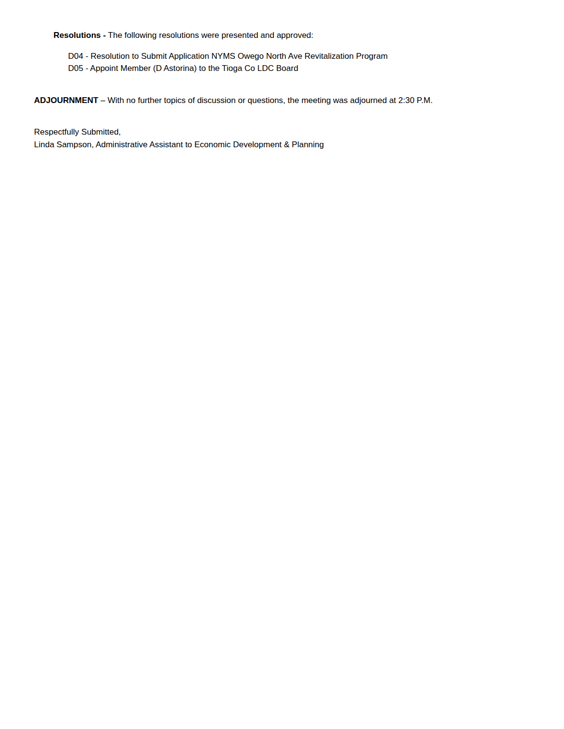Resolutions - The following resolutions were presented and approved:
D04 - Resolution to Submit Application NYMS Owego North Ave Revitalization Program
D05 - Appoint Member (D Astorina) to the Tioga Co LDC Board
ADJOURNMENT – With no further topics of discussion or questions, the meeting was adjourned at 2:30 P.M.
Respectfully Submitted,
Linda Sampson, Administrative Assistant to Economic Development & Planning